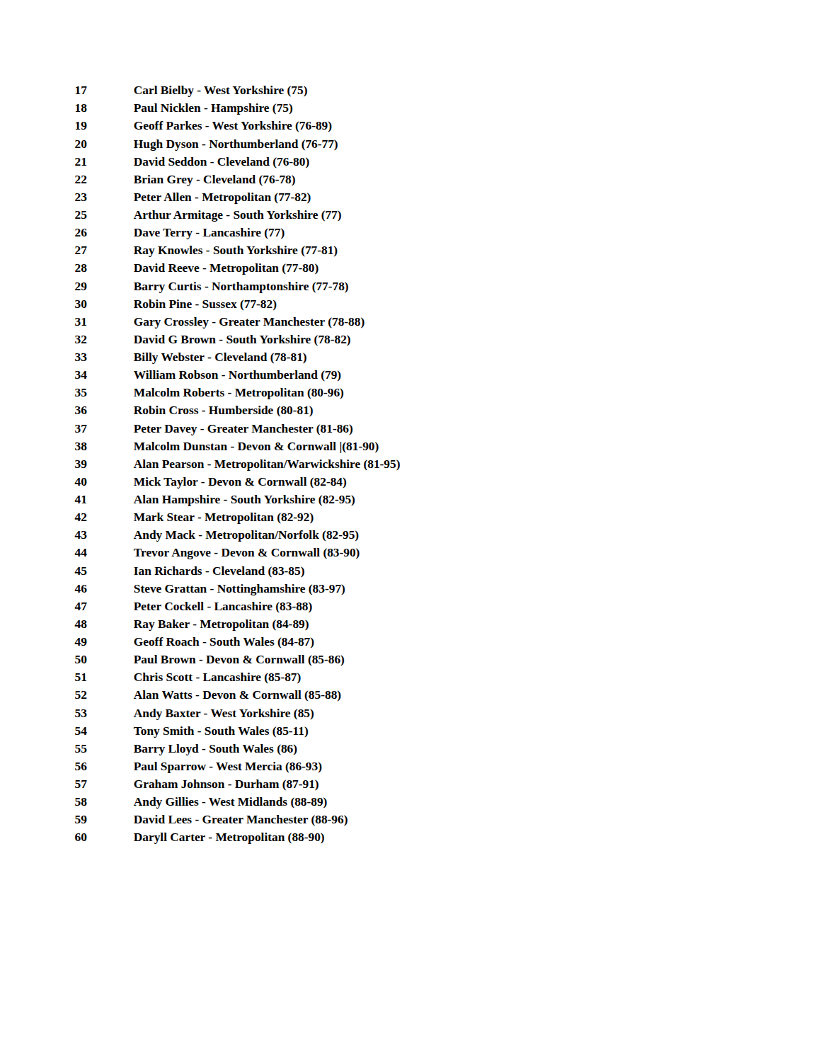| 17 | Carl Bielby - West Yorkshire (75) |
| 18 | Paul Nicklen - Hampshire (75) |
| 19 | Geoff Parkes - West Yorkshire (76-89) |
| 20 | Hugh Dyson - Northumberland (76-77) |
| 21 | David Seddon - Cleveland (76-80) |
| 22 | Brian Grey - Cleveland (76-78) |
| 23 | Peter Allen - Metropolitan (77-82) |
| 25 | Arthur Armitage - South Yorkshire (77) |
| 26 | Dave Terry - Lancashire (77) |
| 27 | Ray Knowles - South Yorkshire (77-81) |
| 28 | David Reeve - Metropolitan (77-80) |
| 29 | Barry Curtis - Northamptonshire (77-78) |
| 30 | Robin Pine - Sussex (77-82) |
| 31 | Gary Crossley - Greater Manchester (78-88) |
| 32 | David G Brown - South Yorkshire (78-82) |
| 33 | Billy Webster - Cleveland (78-81) |
| 34 | William Robson - Northumberland (79) |
| 35 | Malcolm Roberts - Metropolitan (80-96) |
| 36 | Robin Cross - Humberside (80-81) |
| 37 | Peter Davey - Greater Manchester (81-86) |
| 38 | Malcolm Dunstan - Devon & Cornwall /(81-90) |
| 39 | Alan Pearson - Metropolitan/Warwickshire (81-95) |
| 40 | Mick Taylor - Devon & Cornwall (82-84) |
| 41 | Alan Hampshire - South Yorkshire (82-95) |
| 42 | Mark Stear - Metropolitan (82-92) |
| 43 | Andy Mack - Metropolitan/Norfolk (82-95) |
| 44 | Trevor Angove - Devon & Cornwall (83-90) |
| 45 | Ian Richards - Cleveland (83-85) |
| 46 | Steve Grattan - Nottinghamshire (83-97) |
| 47 | Peter Cockell - Lancashire (83-88) |
| 48 | Ray Baker - Metropolitan (84-89) |
| 49 | Geoff Roach - South Wales (84-87) |
| 50 | Paul Brown - Devon & Cornwall (85-86) |
| 51 | Chris Scott - Lancashire (85-87) |
| 52 | Alan Watts - Devon & Cornwall (85-88) |
| 53 | Andy Baxter - West Yorkshire (85) |
| 54 | Tony Smith - South Wales (85-11) |
| 55 | Barry Lloyd - South Wales (86) |
| 56 | Paul Sparrow - West Mercia (86-93) |
| 57 | Graham Johnson - Durham (87-91) |
| 58 | Andy Gillies - West Midlands (88-89) |
| 59 | David Lees - Greater Manchester (88-96) |
| 60 | Daryll Carter - Metropolitan (88-90) |